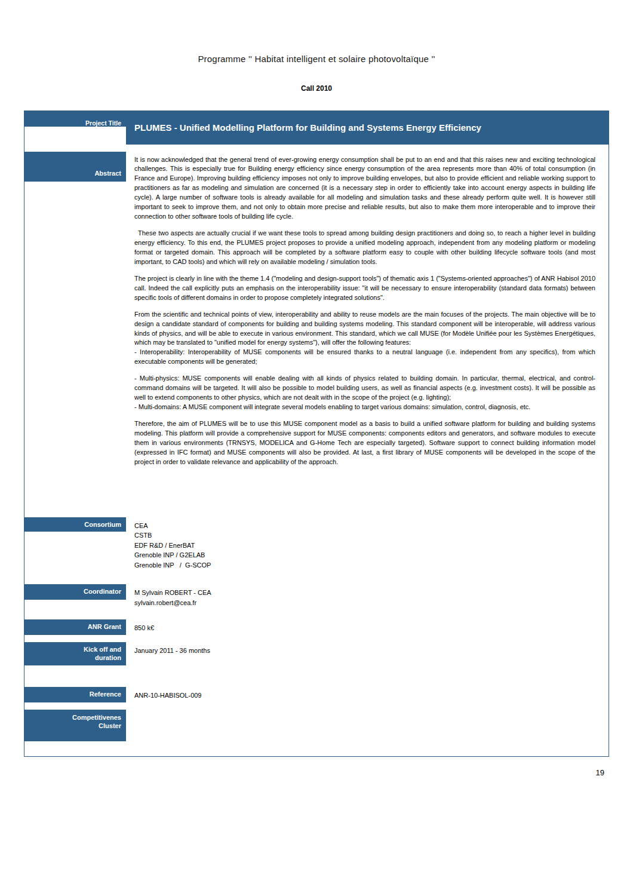Programme '' Habitat intelligent et solaire photovoltaïque ''
Call 2010
| Project Title | PLUMES - Unified Modelling Platform for Building and Systems Energy Efficiency |
| Abstract | It is now acknowledged that the general trend of ever-growing energy consumption shall be put to an end and that this raises new and exciting technological challenges. This is especially true for Building energy efficiency since energy consumption of the area represents more than 40% of total consumption (in France and Europe). Improving building efficiency imposes not only to improve building envelopes, but also to provide efficient and reliable working support to practitioners as far as modeling and simulation are concerned (it is a necessary step in order to efficiently take into account energy aspects in building life cycle). A large number of software tools is already available for all modeling and simulation tasks and these already perform quite well. It is however still important to seek to improve them, and not only to obtain more precise and reliable results, but also to make them more interoperable and to improve their connection to other software tools of building life cycle. These two aspects are actually crucial if we want these tools to spread among building design practitioners and doing so, to reach a higher level in building energy efficiency. To this end, the PLUMES project proposes to provide a unified modeling approach, independent from any modeling platform or modeling format or targeted domain. This approach will be completed by a software platform easy to couple with other building lifecycle software tools (and most important, to CAD tools) and which will rely on available modeling / simulation tools. The project is clearly in line with the theme 1.4 ("modeling and design-support tools") of thematic axis 1 ("Systems-oriented approaches") of ANR Habisol 2010 call. Indeed the call explicitly puts an emphasis on the interoperability issue: "it will be necessary to ensure interoperability (standard data formats) between specific tools of different domains in order to propose completely integrated solutions". From the scientific and technical points of view, interoperability and ability to reuse models are the main focuses of the projects. The main objective will be to design a candidate standard of components for building and building systems modeling. This standard component will be interoperable, will address various kinds of physics, and will be able to execute in various environment. This standard, which we call MUSE (for Modèle Unifiée pour les Systèmes Energétiques, which may be translated to "unified model for energy systems"), will offer the following features: - Interoperability: Interoperability of MUSE components will be ensured thanks to a neutral language (i.e. independent from any specifics), from which executable components will be generated; - Multi-physics: MUSE components will enable dealing with all kinds of physics related to building domain. In particular, thermal, electrical, and control-command domains will be targeted. It will also be possible to model building users, as well as financial aspects (e.g. investment costs). It will be possible as well to extend components to other physics, which are not dealt with in the scope of the project (e.g. lighting); - Multi-domains: A MUSE component will integrate several models enabling to target various domains: simulation, control, diagnosis, etc. Therefore, the aim of PLUMES will be to use this MUSE component model as a basis to build a unified software platform for building and building systems modeling. This platform will provide a comprehensive support for MUSE components: components editors and generators, and software modules to execute them in various environments (TRNSYS, MODELICA and G-Home Tech are especially targeted). Software support to connect building information model (expressed in IFC format) and MUSE components will also be provided. At last, a first library of MUSE components will be developed in the scope of the project in order to validate relevance and applicability of the approach. |
| Consortium | CEA CSTB EDF R&D / EnerBAT Grenoble INP / G2ELAB Grenoble INP / G-SCOP |
| Coordinator | M Sylvain ROBERT - CEA sylvain.robert@cea.fr |
| ANR Grant | 850 k€ |
| Kick off and duration | January 2011 - 36 months |
| Reference | ANR-10-HABISOL-009 |
| Competitivenes Cluster | |
19